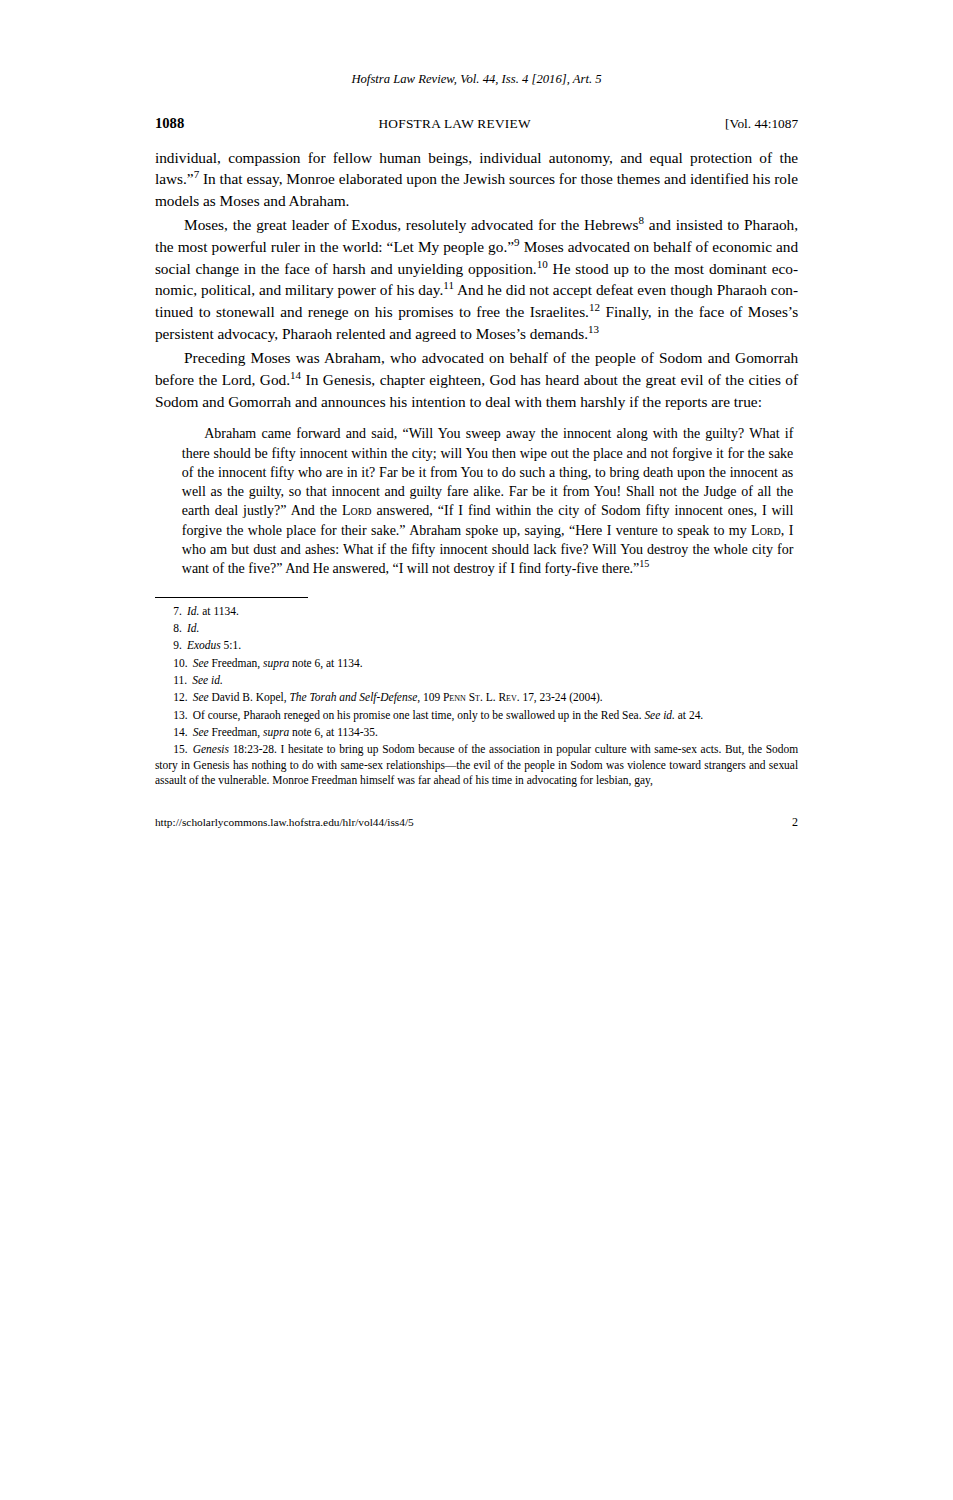Hofstra Law Review, Vol. 44, Iss. 4 [2016], Art. 5
1088 HOFSTRA LAW REVIEW [Vol. 44:1087
individual, compassion for fellow human beings, individual autonomy, and equal protection of the laws.”7 In that essay, Monroe elaborated upon the Jewish sources for those themes and identified his role models as Moses and Abraham.
Moses, the great leader of Exodus, resolutely advocated for the Hebrews8 and insisted to Pharaoh, the most powerful ruler in the world: “Let My people go.”9 Moses advocated on behalf of economic and social change in the face of harsh and unyielding opposition.10 He stood up to the most dominant economic, political, and military power of his day.11 And he did not accept defeat even though Pharaoh continued to stonewall and renege on his promises to free the Israelites.12 Finally, in the face of Moses’s persistent advocacy, Pharaoh relented and agreed to Moses’s demands.13
Preceding Moses was Abraham, who advocated on behalf of the people of Sodom and Gomorrah before the Lord, God.14 In Genesis, chapter eighteen, God has heard about the great evil of the cities of Sodom and Gomorrah and announces his intention to deal with them harshly if the reports are true:
Abraham came forward and said, “Will You sweep away the innocent along with the guilty? What if there should be fifty innocent within the city; will You then wipe out the place and not forgive it for the sake of the innocent fifty who are in it? Far be it from You to do such a thing, to bring death upon the innocent as well as the guilty, so that innocent and guilty fare alike. Far be it from You! Shall not the Judge of all the earth deal justly?” And the Lord answered, “If I find within the city of Sodom fifty innocent ones, I will forgive the whole place for their sake.” Abraham spoke up, saying, “Here I venture to speak to my Lord, I who am but dust and ashes: What if the fifty innocent should lack five? Will You destroy the whole city for want of the five?” And He answered, “I will not destroy if I find forty-five there.”15
Id. at 1134.
Id.
Exodus 5:1.
See Freedman, supra note 6, at 1134.
See id.
See David B. Kopel, The Torah and Self-Defense, 109 Penn St. L. Rev. 17, 23-24 (2004).
Of course, Pharaoh reneged on his promise one last time, only to be swallowed up in the Red Sea. See id. at 24.
See Freedman, supra note 6, at 1134-35.
Genesis 18:23-28. I hesitate to bring up Sodom because of the association in popular culture with same-sex acts. But, the Sodom story in Genesis has nothing to do with same-sex relationships—the evil of the people in Sodom was violence toward strangers and sexual assault of the vulnerable. Monroe Freedman himself was far ahead of his time in advocating for lesbian, gay,
http://scholarlycommons.law.hofstra.edu/hlr/vol44/iss4/5 2